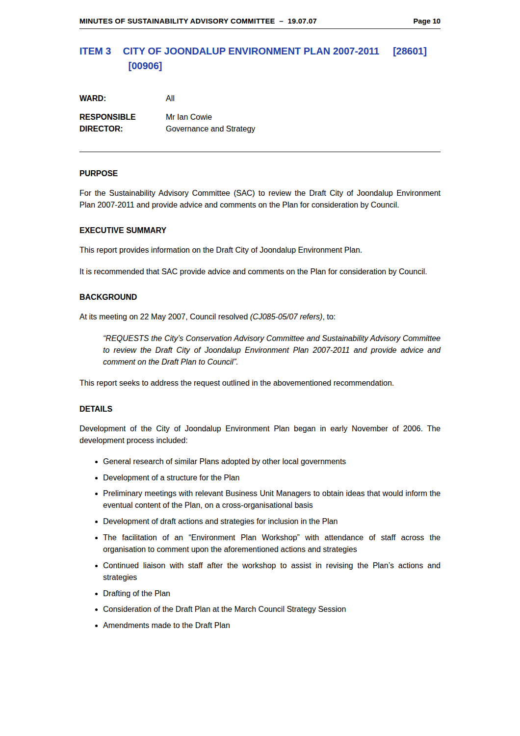MINUTES OF SUSTAINABILITY ADVISORY COMMITTEE – 19.07.07 Page 10
ITEM 3 CITY OF JOONDALUP ENVIRONMENT PLAN 2007-2011 [28601] [00906]
| WARD: | All |
| RESPONSIBLE DIRECTOR: | Mr Ian Cowie Governance and Strategy |
Purpose
For the Sustainability Advisory Committee (SAC) to review the Draft City of Joondalup Environment Plan 2007-2011 and provide advice and comments on the Plan for consideration by Council.
Executive Summary
This report provides information on the Draft City of Joondalup Environment Plan.
It is recommended that SAC provide advice and comments on the Plan for consideration by Council.
Background
At its meeting on 22 May 2007, Council resolved (CJ085-05/07 refers), to:
“REQUESTS the City’s Conservation Advisory Committee and Sustainability Advisory Committee to review the Draft City of Joondalup Environment Plan 2007-2011 and provide advice and comment on the Draft Plan to Council”.
This report seeks to address the request outlined in the abovementioned recommendation.
Details
Development of the City of Joondalup Environment Plan began in early November of 2006. The development process included:
General research of similar Plans adopted by other local governments
Development of a structure for the Plan
Preliminary meetings with relevant Business Unit Managers to obtain ideas that would inform the eventual content of the Plan, on a cross-organisational basis
Development of draft actions and strategies for inclusion in the Plan
The facilitation of an “Environment Plan Workshop” with attendance of staff across the organisation to comment upon the aforementioned actions and strategies
Continued liaison with staff after the workshop to assist in revising the Plan’s actions and strategies
Drafting of the Plan
Consideration of the Draft Plan at the March Council Strategy Session
Amendments made to the Draft Plan